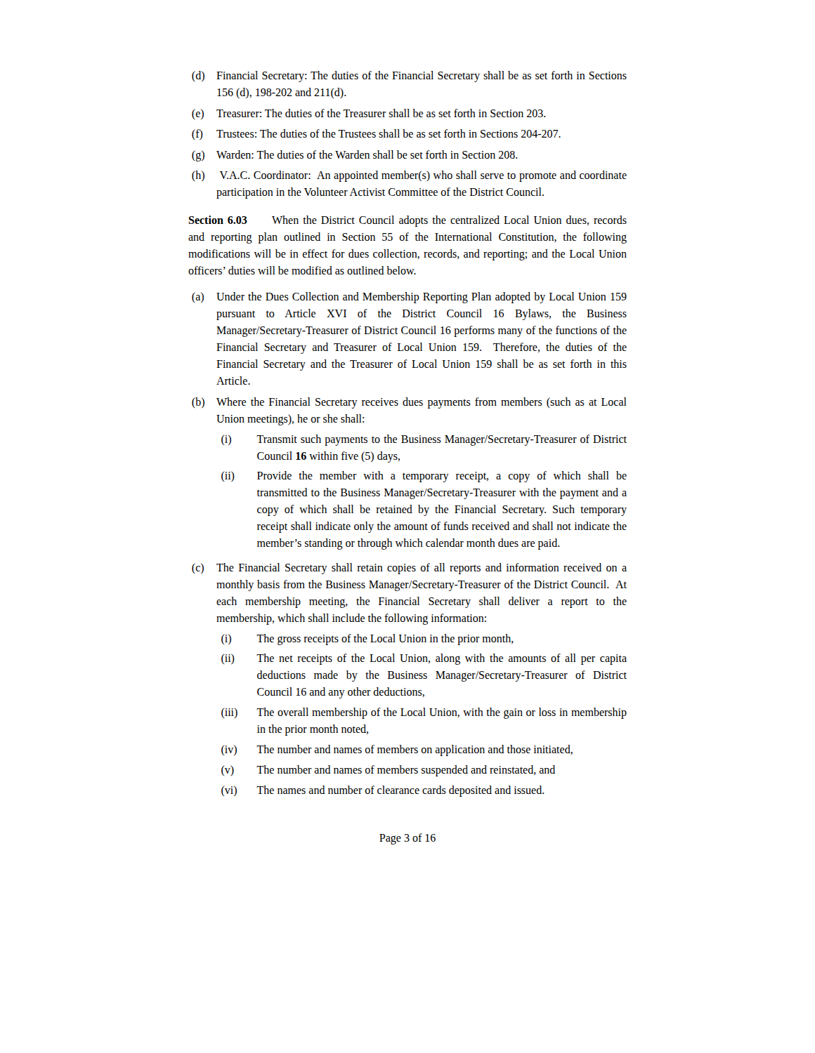(d) Financial Secretary: The duties of the Financial Secretary shall be as set forth in Sections 156 (d), 198-202 and 211(d).
(e) Treasurer: The duties of the Treasurer shall be as set forth in Section 203.
(f) Trustees: The duties of the Trustees shall be as set forth in Sections 204-207.
(g) Warden: The duties of the Warden shall be set forth in Section 208.
(h) V.A.C. Coordinator: An appointed member(s) who shall serve to promote and coordinate participation in the Volunteer Activist Committee of the District Council.
Section 6.03 When the District Council adopts the centralized Local Union dues, records and reporting plan outlined in Section 55 of the International Constitution, the following modifications will be in effect for dues collection, records, and reporting; and the Local Union officers’ duties will be modified as outlined below.
(a) Under the Dues Collection and Membership Reporting Plan adopted by Local Union 159 pursuant to Article XVI of the District Council 16 Bylaws, the Business Manager/Secretary-Treasurer of District Council 16 performs many of the functions of the Financial Secretary and Treasurer of Local Union 159. Therefore, the duties of the Financial Secretary and the Treasurer of Local Union 159 shall be as set forth in this Article.
(b) Where the Financial Secretary receives dues payments from members (such as at Local Union meetings), he or she shall:
(i) Transmit such payments to the Business Manager/Secretary-Treasurer of District Council 16 within five (5) days,
(ii) Provide the member with a temporary receipt, a copy of which shall be transmitted to the Business Manager/Secretary-Treasurer with the payment and a copy of which shall be retained by the Financial Secretary. Such temporary receipt shall indicate only the amount of funds received and shall not indicate the member’s standing or through which calendar month dues are paid.
(c) The Financial Secretary shall retain copies of all reports and information received on a monthly basis from the Business Manager/Secretary-Treasurer of the District Council. At each membership meeting, the Financial Secretary shall deliver a report to the membership, which shall include the following information:
(i) The gross receipts of the Local Union in the prior month,
(ii) The net receipts of the Local Union, along with the amounts of all per capita deductions made by the Business Manager/Secretary-Treasurer of District Council 16 and any other deductions,
(iii) The overall membership of the Local Union, with the gain or loss in membership in the prior month noted,
(iv) The number and names of members on application and those initiated,
(v) The number and names of members suspended and reinstated, and
(vi) The names and number of clearance cards deposited and issued.
Page 3 of 16